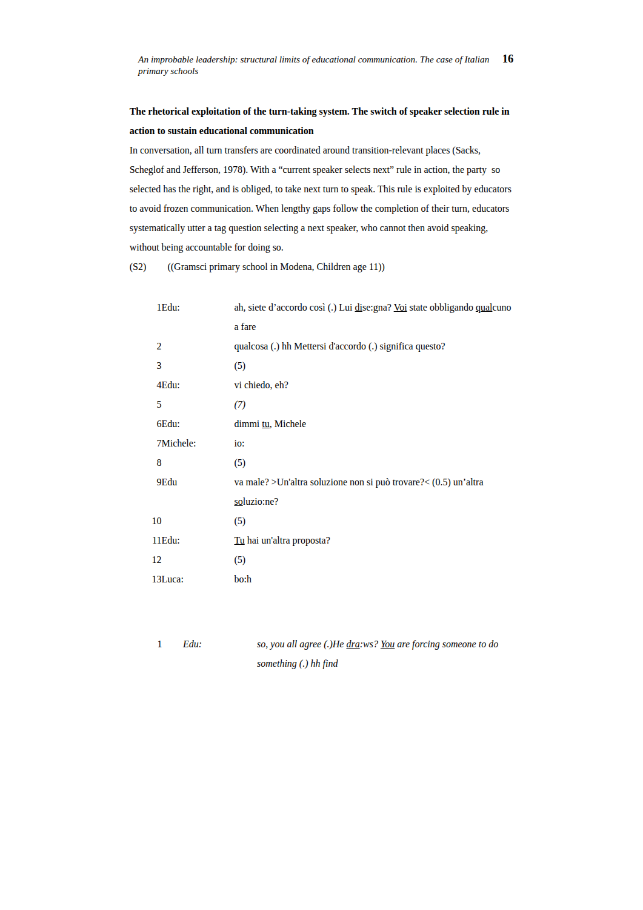An improbable leadership: structural limits of educational communication. The case of Italian primary schools
16
The rhetorical exploitation of the turn-taking system. The switch of speaker selection rule in action to sustain educational communication
In conversation, all turn transfers are coordinated around transition-relevant places (Sacks, Scheglof and Jefferson, 1978). With a “current speaker selects next” rule in action, the party so selected has the right, and is obliged, to take next turn to speak. This rule is exploited by educators to avoid frozen communication. When lengthy gaps follow the completion of their turn, educators systematically utter a tag question selecting a next speaker, who cannot then avoid speaking, without being accountable for doing so.
(S2) ((Gramsci primary school in Modena, Children age 11))
| 1 | Edu: | ah, siete d’accordo così (.) Lui di se:gna? Voi state obbligando qual cuno a fare |
| 2 | | qualcosa (.) hh Mettersi d'accordo (.) significa questo? |
| 3 | | (5) |
| 4 | Edu: | vi chiedo, eh? |
| 5 | | (7) |
| 6 | Edu: | dimmi tu , Michele |
| 7 | Michele: | io: |
| 8 | | (5) |
| 9 | Edu | va male? >Un'altra soluzione non si può trovare?< (0.5) un’altra so luzio:ne? |
| 10 | | (5) |
| 11 | Edu: | Tu hai un'altra proposta? |
| 12 | | (5) |
| 13 | Luca: | bo:h |
| 1 | Edu: | so, you all agree (.)He dra :ws? You are forcing someone to do something (.) hh find |